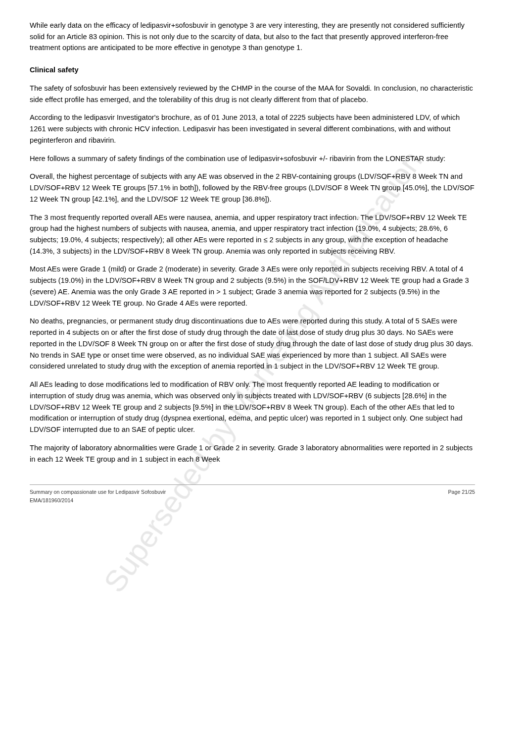Superseded by Marketing Authorisation
While early data on the efficacy of ledipasvir+sofosbuvir in genotype 3 are very interesting, they are presently not considered sufficiently solid for an Article 83 opinion. This is not only due to the scarcity of data, but also to the fact that presently approved interferon-free treatment options are anticipated to be more effective in genotype 3 than genotype 1.
Clinical safety
The safety of sofosbuvir has been extensively reviewed by the CHMP in the course of the MAA for Sovaldi. In conclusion, no characteristic side effect profile has emerged, and the tolerability of this drug is not clearly different from that of placebo.
According to the ledipasvir Investigator's brochure, as of 01 June 2013, a total of 2225 subjects have been administered LDV, of which 1261 were subjects with chronic HCV infection. Ledipasvir has been investigated in several different combinations, with and without peginterferon and ribavirin.
Here follows a summary of safety findings of the combination use of ledipasvir+sofosbuvir +/- ribavirin from the LONESTAR study:
Overall, the highest percentage of subjects with any AE was observed in the 2 RBV-containing groups (LDV/SOF+RBV 8 Week TN and LDV/SOF+RBV 12 Week TE groups [57.1% in both]), followed by the RBV-free groups (LDV/SOF 8 Week TN group [45.0%], the LDV/SOF 12 Week TN group [42.1%], and the LDV/SOF 12 Week TE group [36.8%]).
The 3 most frequently reported overall AEs were nausea, anemia, and upper respiratory tract infection. The LDV/SOF+RBV 12 Week TE group had the highest numbers of subjects with nausea, anemia, and upper respiratory tract infection (19.0%, 4 subjects; 28.6%, 6 subjects; 19.0%, 4 subjects; respectively); all other AEs were reported in ≤ 2 subjects in any group, with the exception of headache (14.3%, 3 subjects) in the LDV/SOF+RBV 8 Week TN group. Anemia was only reported in subjects receiving RBV.
Most AEs were Grade 1 (mild) or Grade 2 (moderate) in severity. Grade 3 AEs were only reported in subjects receiving RBV. A total of 4 subjects (19.0%) in the LDV/SOF+RBV 8 Week TN group and 2 subjects (9.5%) in the SOF/LDV+RBV 12 Week TE group had a Grade 3 (severe) AE. Anemia was the only Grade 3 AE reported in > 1 subject; Grade 3 anemia was reported for 2 subjects (9.5%) in the LDV/SOF+RBV 12 Week TE group. No Grade 4 AEs were reported.
No deaths, pregnancies, or permanent study drug discontinuations due to AEs were reported during this study. A total of 5 SAEs were reported in 4 subjects on or after the first dose of study drug through the date of last dose of study drug plus 30 days. No SAEs were reported in the LDV/SOF 8 Week TN group on or after the first dose of study drug through the date of last dose of study drug plus 30 days. No trends in SAE type or onset time were observed, as no individual SAE was experienced by more than 1 subject. All SAEs were considered unrelated to study drug with the exception of anemia reported in 1 subject in the LDV/SOF+RBV 12 Week TE group.
All AEs leading to dose modifications led to modification of RBV only. The most frequently reported AE leading to modification or interruption of study drug was anemia, which was observed only in subjects treated with LDV/SOF+RBV (6 subjects [28.6%] in the LDV/SOF+RBV 12 Week TE group and 2 subjects [9.5%] in the LDV/SOF+RBV 8 Week TN group). Each of the other AEs that led to modification or interruption of study drug (dyspnea exertional, edema, and peptic ulcer) was reported in 1 subject only. One subject had LDV/SOF interrupted due to an SAE of peptic ulcer.
The majority of laboratory abnormalities were Grade 1 or Grade 2 in severity. Grade 3 laboratory abnormalities were reported in 2 subjects in each 12 Week TE group and in 1 subject in each 8 Week
Summary on compassionate use for Ledipasvir Sofosbuvir
EMA/181960/2014
Page 21/25